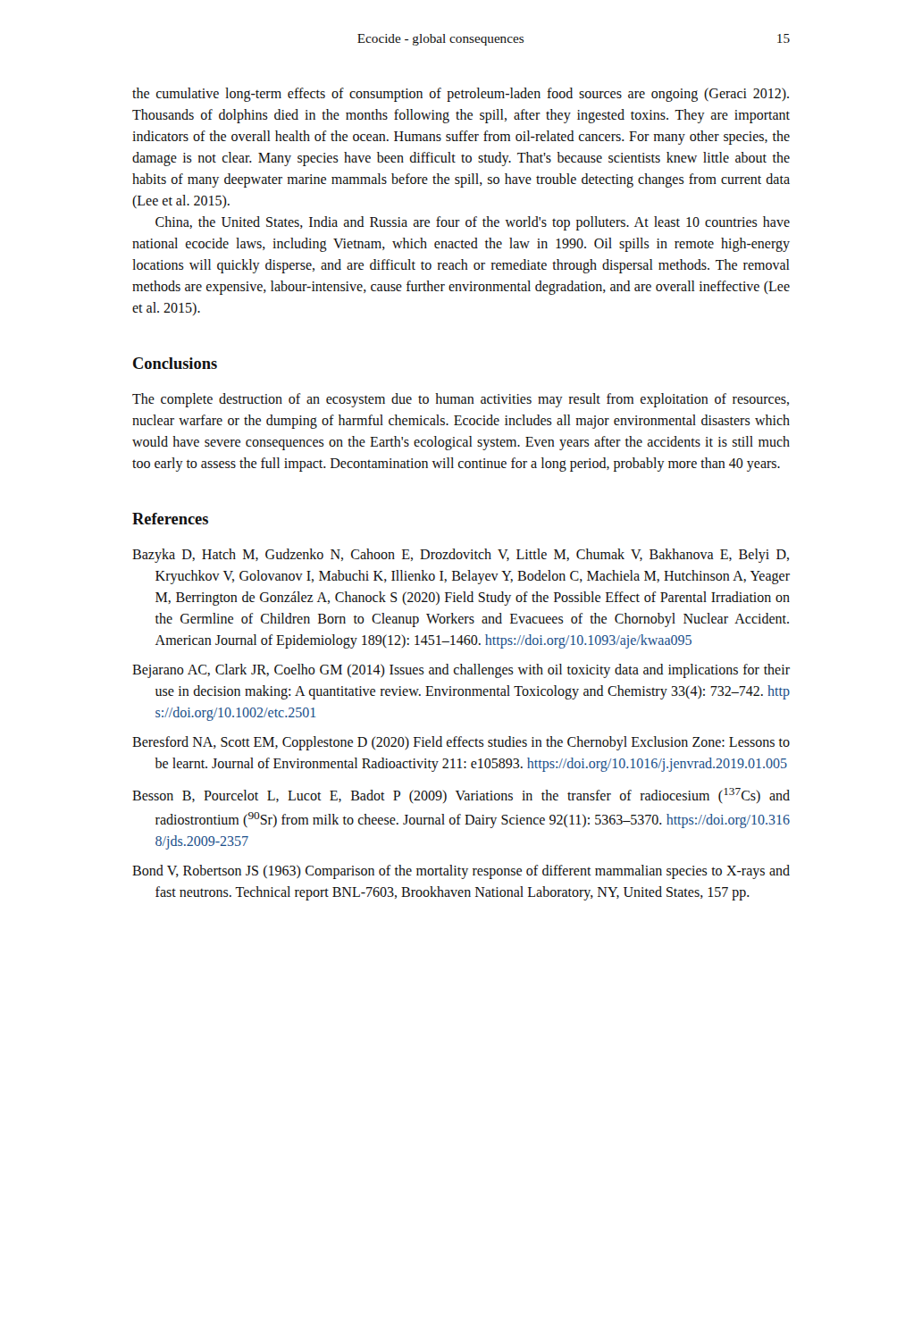Ecocide - global consequences 15
the cumulative long-term effects of consumption of petroleum-laden food sources are ongoing (Geraci 2012). Thousands of dolphins died in the months following the spill, after they ingested toxins. They are important indicators of the overall health of the ocean. Humans suffer from oil-related cancers. For many other species, the damage is not clear. Many species have been difficult to study. That's because scientists knew little about the habits of many deepwater marine mammals before the spill, so have trouble detecting changes from current data (Lee et al. 2015).
China, the United States, India and Russia are four of the world's top polluters. At least 10 countries have national ecocide laws, including Vietnam, which enacted the law in 1990. Oil spills in remote high-energy locations will quickly disperse, and are difficult to reach or remediate through dispersal methods. The removal methods are expensive, labour-intensive, cause further environmental degradation, and are overall ineffective (Lee et al. 2015).
Conclusions
The complete destruction of an ecosystem due to human activities may result from exploitation of resources, nuclear warfare or the dumping of harmful chemicals. Ecocide includes all major environmental disasters which would have severe consequences on the Earth's ecological system. Even years after the accidents it is still much too early to assess the full impact. Decontamination will continue for a long period, probably more than 40 years.
References
Bazyka D, Hatch M, Gudzenko N, Cahoon E, Drozdovitch V, Little M, Chumak V, Bakhanova E, Belyi D, Kryuchkov V, Golovanov I, Mabuchi K, Illienko I, Belayev Y, Bodelon C, Machiela M, Hutchinson A, Yeager M, Berrington de González A, Chanock S (2020) Field Study of the Possible Effect of Parental Irradiation on the Germline of Children Born to Cleanup Workers and Evacuees of the Chornobyl Nuclear Accident. American Journal of Epidemiology 189(12): 1451–1460. https://doi.org/10.1093/aje/kwaa095
Bejarano AC, Clark JR, Coelho GM (2014) Issues and challenges with oil toxicity data and implications for their use in decision making: A quantitative review. Environmental Toxicology and Chemistry 33(4): 732–742. https://doi.org/10.1002/etc.2501
Beresford NA, Scott EM, Copplestone D (2020) Field effects studies in the Chernobyl Exclusion Zone: Lessons to be learnt. Journal of Environmental Radioactivity 211: e105893. https://doi.org/10.1016/j.jenvrad.2019.01.005
Besson B, Pourcelot L, Lucot E, Badot P (2009) Variations in the transfer of radiocesium (137Cs) and radiostrontium (90Sr) from milk to cheese. Journal of Dairy Science 92(11): 5363–5370. https://doi.org/10.3168/jds.2009-2357
Bond V, Robertson JS (1963) Comparison of the mortality response of different mammalian species to X-rays and fast neutrons. Technical report BNL-7603, Brookhaven National Laboratory, NY, United States, 157 pp.